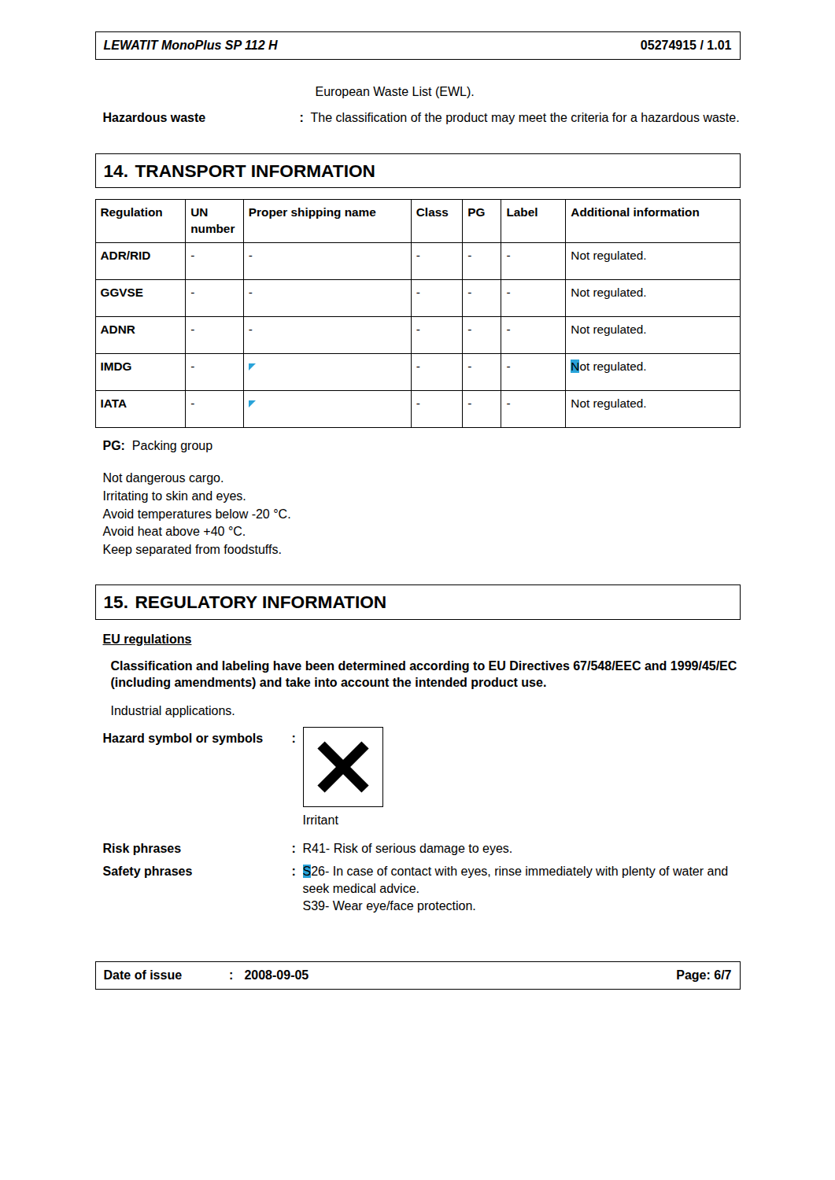LEWATIT MonoPlus SP 112 H 05274915 / 1.01
European Waste List (EWL).
Hazardous waste
:
The classification of the product may meet the criteria for a hazardous waste.
14. TRANSPORT INFORMATION
| Regulation | UN number | Proper shipping name | Class | PG | Label | Additional information |
| --- | --- | --- | --- | --- | --- | --- |
| ADR/RID | - | - | - | - | - | Not regulated. |
| GGVSE | - | - | - | - | - | Not regulated. |
| ADNR | - | - | - | - | - | Not regulated. |
| IMDG | - | | - | - | - | N ot regulated. |
| IATA | - | | - | - | - | Not regulated. |
PG: Packing group
Not dangerous cargo.
Irritating to skin and eyes.
Avoid temperatures below -20 °C.
Avoid heat above +40 °C.
Keep separated from foodstuffs.
15. REGULATORY INFORMATION
EU regulations
Classification and labeling have been determined according to EU Directives 67/548/EEC and 1999/45/EC (including amendments) and take into account the intended product use.
Industrial applications.
Hazard symbol or symbols
:
Irritant
Risk phrases
:
R41- Risk of serious damage to eyes.
Safety phrases
:
S26- In case of contact with eyes, rinse immediately with plenty of water and seek medical advice.
S39- Wear eye/face protection.
Date of issue : 2008-09-05
Page: 6/7